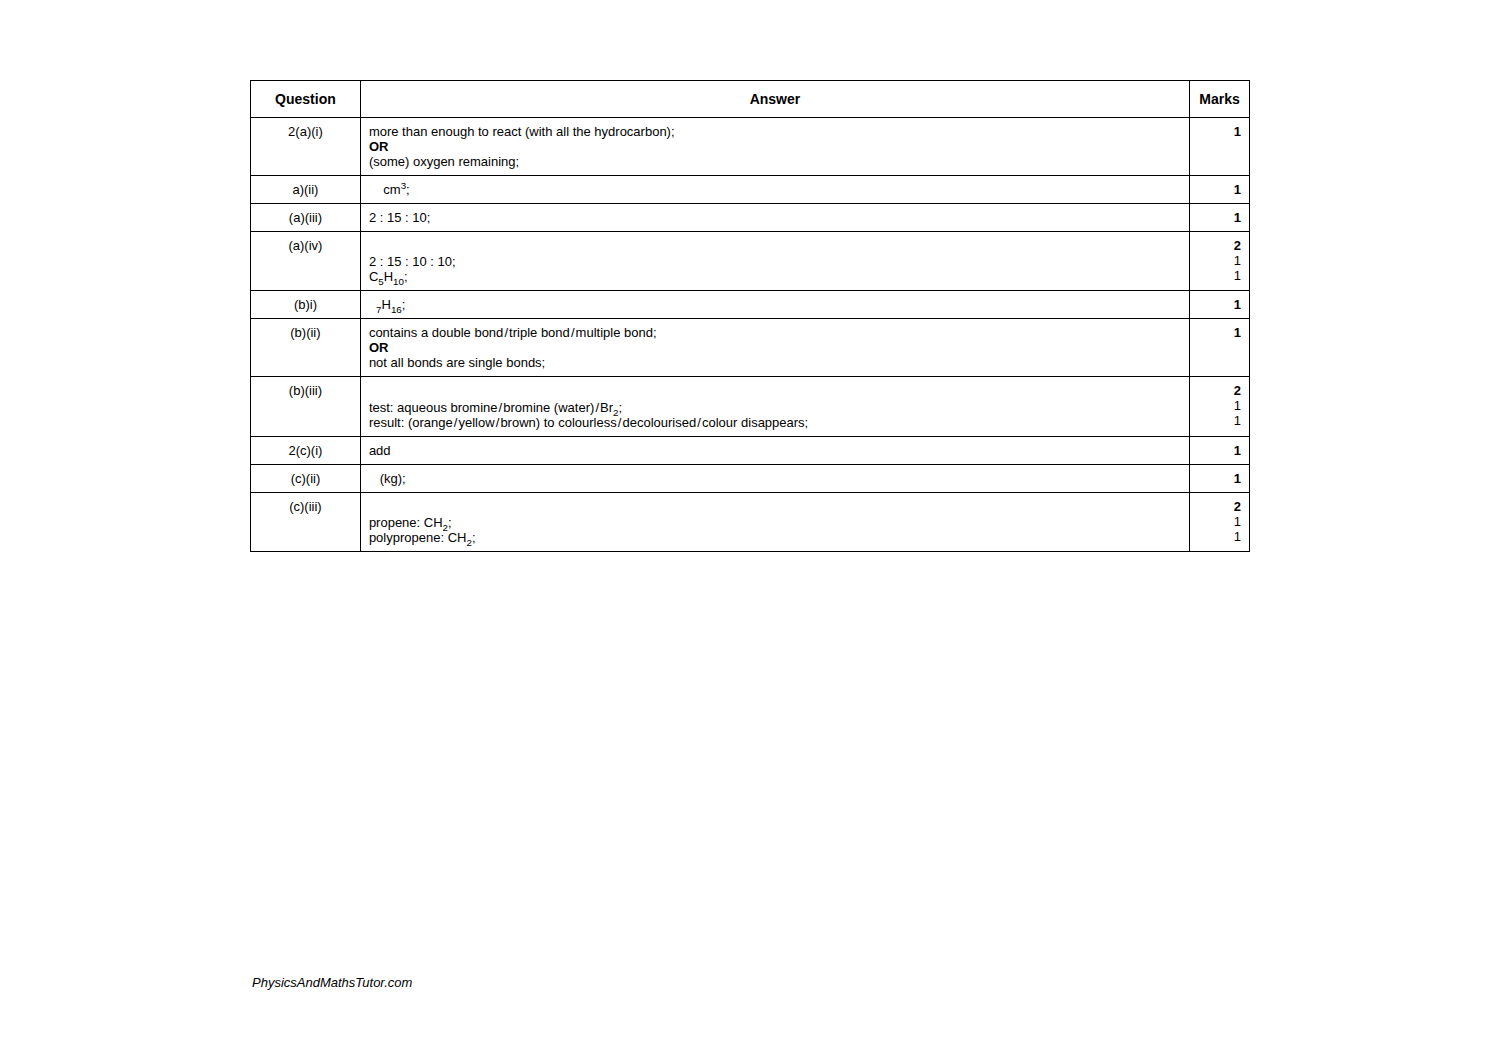| Question | Answer | Marks |
| --- | --- | --- |
| 2(a)(i) | more than enough to react (with all the hydrocarbon); OR (some) oxygen remaining; | 1 |
| a)(ii) | cm 3 ; | 1 |
| (a)(iii) | 2 : 15 : 10; | 1 |
| (a)(iv) | 2 : 15 : 10 : 10; C 5 H 10 ; | 2 1 1 |
| (b)i) | 7 H 16 ; | 1 |
| (b)(ii) | contains a double bond / triple bond / multiple bond; OR not all bonds are single bonds; | 1 |
| (b)(iii) | test: aqueous bromine / bromine (water) / Br 2 ; result: (orange / yellow / brown) to colourless / decolourised / colour disappears; | 2 1 1 |
| 2(c)(i) | add | 1 |
| (c)(ii) | (kg); | 1 |
| (c)(iii) | propene: CH 2 ; polypropene: CH 2 ; | 2 1 1 |
PhysicsAndMathsTutor.com